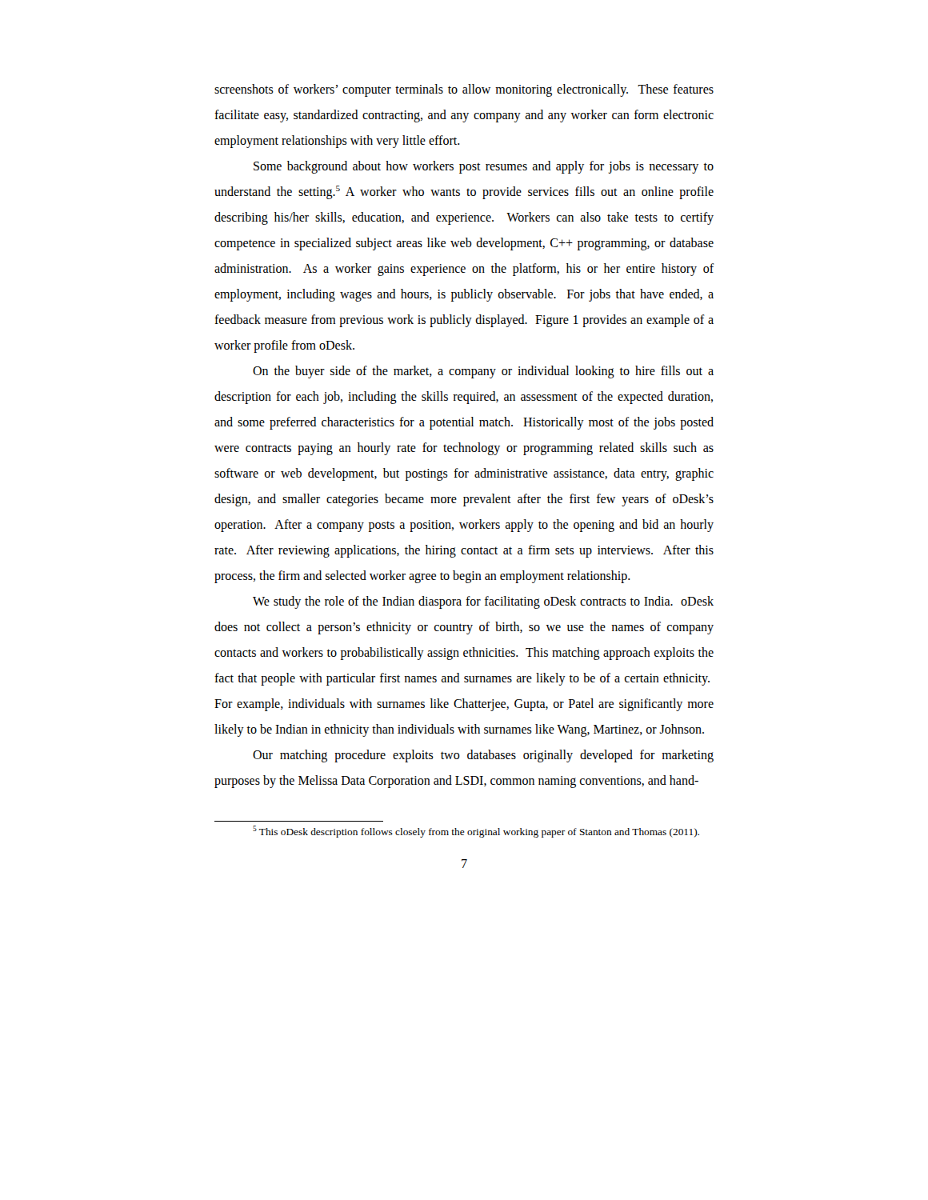screenshots of workers’ computer terminals to allow monitoring electronically. These features facilitate easy, standardized contracting, and any company and any worker can form electronic employment relationships with very little effort.
Some background about how workers post resumes and apply for jobs is necessary to understand the setting.5 A worker who wants to provide services fills out an online profile describing his/her skills, education, and experience. Workers can also take tests to certify competence in specialized subject areas like web development, C++ programming, or database administration. As a worker gains experience on the platform, his or her entire history of employment, including wages and hours, is publicly observable. For jobs that have ended, a feedback measure from previous work is publicly displayed. Figure 1 provides an example of a worker profile from oDesk.
On the buyer side of the market, a company or individual looking to hire fills out a description for each job, including the skills required, an assessment of the expected duration, and some preferred characteristics for a potential match. Historically most of the jobs posted were contracts paying an hourly rate for technology or programming related skills such as software or web development, but postings for administrative assistance, data entry, graphic design, and smaller categories became more prevalent after the first few years of oDesk’s operation. After a company posts a position, workers apply to the opening and bid an hourly rate. After reviewing applications, the hiring contact at a firm sets up interviews. After this process, the firm and selected worker agree to begin an employment relationship.
We study the role of the Indian diaspora for facilitating oDesk contracts to India. oDesk does not collect a person’s ethnicity or country of birth, so we use the names of company contacts and workers to probabilistically assign ethnicities. This matching approach exploits the fact that people with particular first names and surnames are likely to be of a certain ethnicity. For example, individuals with surnames like Chatterjee, Gupta, or Patel are significantly more likely to be Indian in ethnicity than individuals with surnames like Wang, Martinez, or Johnson.
Our matching procedure exploits two databases originally developed for marketing purposes by the Melissa Data Corporation and LSDI, common naming conventions, and hand-
5 This oDesk description follows closely from the original working paper of Stanton and Thomas (2011).
7